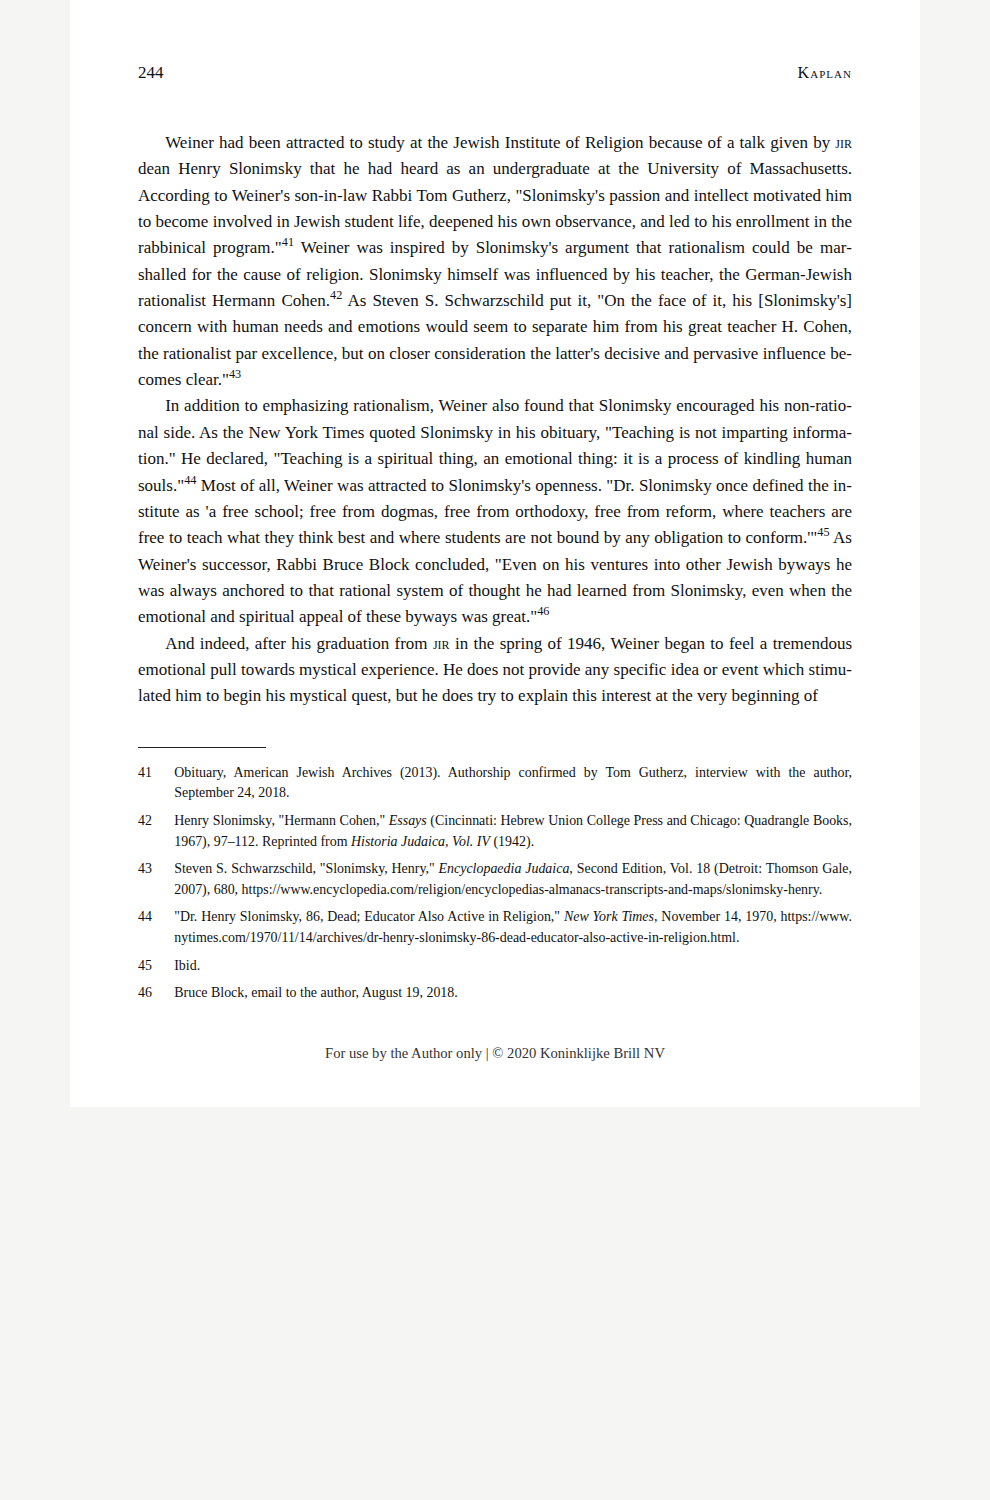244 Kaplan
Weiner had been attracted to study at the Jewish Institute of Religion because of a talk given by jir dean Henry Slonimsky that he had heard as an undergraduate at the University of Massachusetts. According to Weiner's son-in-law Rabbi Tom Gutherz, "Slonimsky's passion and intellect motivated him to become involved in Jewish student life, deepened his own observance, and led to his enrollment in the rabbinical program."41 Weiner was inspired by Slonimsky's argument that rationalism could be marshalled for the cause of religion. Slonimsky himself was influenced by his teacher, the German-Jewish rationalist Hermann Cohen.42 As Steven S. Schwarzschild put it, "On the face of it, his [Slonimsky's] concern with human needs and emotions would seem to separate him from his great teacher H. Cohen, the rationalist par excellence, but on closer consideration the latter's decisive and pervasive influence becomes clear."43
In addition to emphasizing rationalism, Weiner also found that Slonimsky encouraged his non-rational side. As the New York Times quoted Slonimsky in his obituary, "Teaching is not imparting information." He declared, "Teaching is a spiritual thing, an emotional thing: it is a process of kindling human souls."44 Most of all, Weiner was attracted to Slonimsky's openness. "Dr. Slonimsky once defined the institute as 'a free school; free from dogmas, free from orthodoxy, free from reform, where teachers are free to teach what they think best and where students are not bound by any obligation to conform.'"45 As Weiner's successor, Rabbi Bruce Block concluded, "Even on his ventures into other Jewish byways he was always anchored to that rational system of thought he had learned from Slonimsky, even when the emotional and spiritual appeal of these byways was great."46
And indeed, after his graduation from jir in the spring of 1946, Weiner began to feel a tremendous emotional pull towards mystical experience. He does not provide any specific idea or event which stimulated him to begin his mystical quest, but he does try to explain this interest at the very beginning of
41 Obituary, American Jewish Archives (2013). Authorship confirmed by Tom Gutherz, interview with the author, September 24, 2018.
42 Henry Slonimsky, "Hermann Cohen," Essays (Cincinnati: Hebrew Union College Press and Chicago: Quadrangle Books, 1967), 97–112. Reprinted from Historia Judaica, Vol. IV (1942).
43 Steven S. Schwarzschild, "Slonimsky, Henry," Encyclopaedia Judaica, Second Edition, Vol. 18 (Detroit: Thomson Gale, 2007), 680, https://www.encyclopedia.com/religion/encyclopedias-almanacs-transcripts-and-maps/slonimsky-henry.
44"Dr. Henry Slonimsky, 86, Dead; Educator Also Active in Religion," New York Times, November 14, 1970, https://www.nytimes.com/1970/11/14/archives/dr-henry-slonimsky-86-dead-educator-also-active-in-religion.html.
45 Ibid.
46 Bruce Block, email to the author, August 19, 2018.
For use by the Author only | © 2020 Koninklijke Brill NV